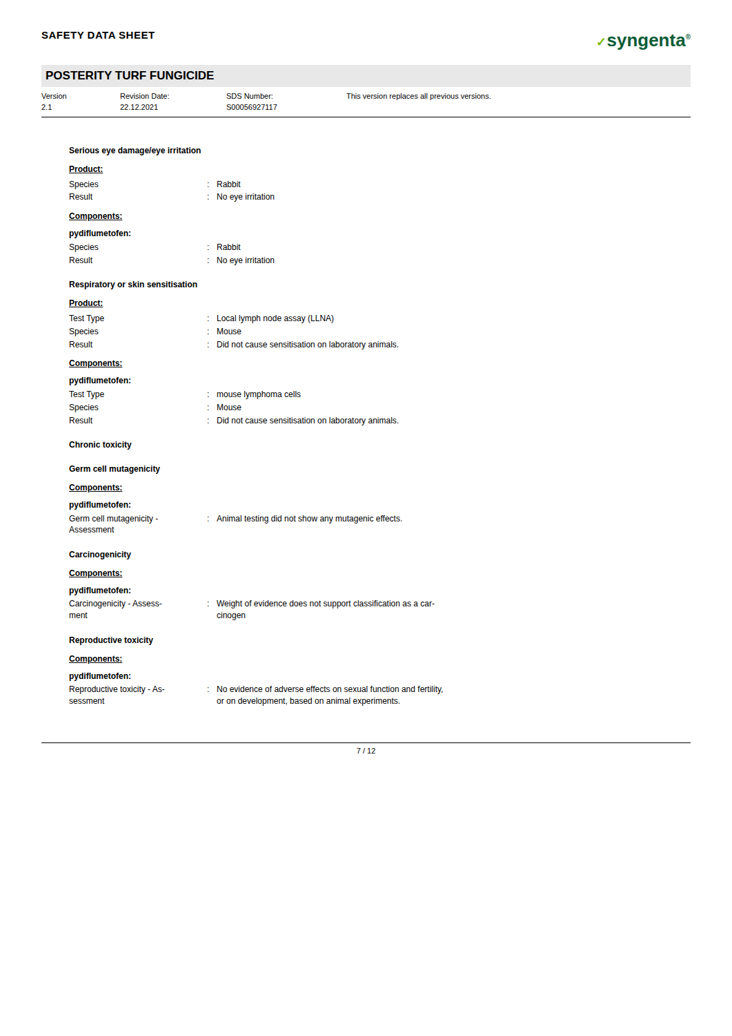SAFETY DATA SHEET
✓syngenta®
POSTERITY TURF FUNGICIDE
| Version 2.1 | Revision Date: 22.12.2021 | SDS Number: S00056927117 | This version replaces all previous versions. |
Serious eye damage/eye irritation
Product:
| Species | : | Rabbit |
| Result | : | No eye irritation |
Components:
pydiflumetofen:
| Species | : | Rabbit |
| Result | : | No eye irritation |
Respiratory or skin sensitisation
Product:
| Test Type | : | Local lymph node assay (LLNA) |
| Species | : | Mouse |
| Result | : | Did not cause sensitisation on laboratory animals. |
Components:
pydiflumetofen:
| Test Type | : | mouse lymphoma cells |
| Species | : | Mouse |
| Result | : | Did not cause sensitisation on laboratory animals. |
Chronic toxicity
Germ cell mutagenicity
Components:
pydiflumetofen:
| Germ cell mutagenicity - Assessment | : | Animal testing did not show any mutagenic effects. |
Carcinogenicity
Components:
pydiflumetofen:
| Carcinogenicity - Assess- ment | : | Weight of evidence does not support classification as a car- cinogen |
Reproductive toxicity
Components:
pydiflumetofen:
| Reproductive toxicity - As- sessment | : | No evidence of adverse effects on sexual function and fertility, or on development, based on animal experiments. |
7 / 12